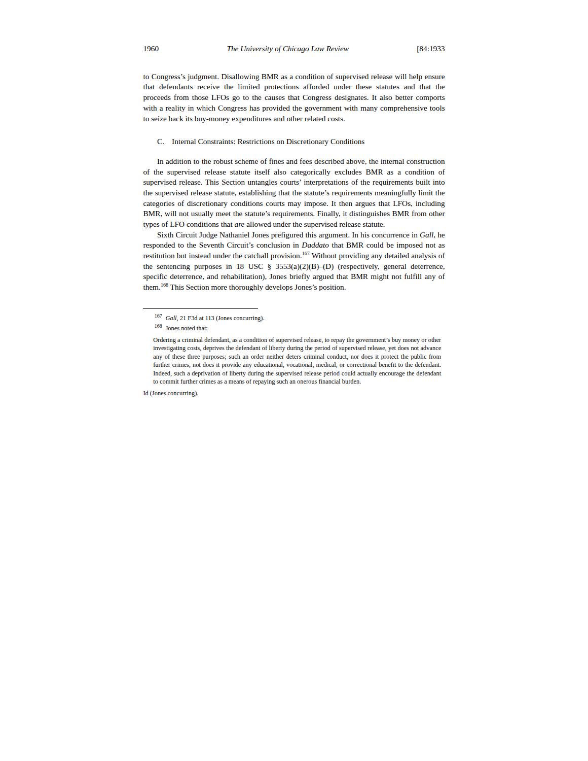1960 The University of Chicago Law Review [84:1933
to Congress’s judgment. Disallowing BMR as a condition of supervised release will help ensure that defendants receive the limited protections afforded under these statutes and that the proceeds from those LFOs go to the causes that Congress designates. It also better comports with a reality in which Congress has provided the government with many comprehensive tools to seize back its buy-money expenditures and other related costs.
C.
Internal Constraints: Restrictions on Discretionary Conditions
In addition to the robust scheme of fines and fees described above, the internal construction of the supervised release statute itself also categorically excludes BMR as a condition of supervised release. This Section untangles courts’ interpretations of the requirements built into the supervised release statute, establishing that the statute’s requirements meaningfully limit the categories of discretionary conditions courts may impose. It then argues that LFOs, including BMR, will not usually meet the statute’s requirements. Finally, it distinguishes BMR from other types of LFO conditions that are allowed under the supervised release statute.
Sixth Circuit Judge Nathaniel Jones prefigured this argument. In his concurrence in Gall, he responded to the Seventh Circuit’s conclusion in Daddato that BMR could be imposed not as restitution but instead under the catchall provision.167 Without providing any detailed analysis of the sentencing purposes in 18 USC § 3553(a)(2)(B)–(D) (respectively, general deterrence, specific deterrence, and rehabilitation), Jones briefly argued that BMR might not fulfill any of them.168 This Section more thoroughly develops Jones’s position.
167 Gall, 21 F3d at 113 (Jones concurring).
168 Jones noted that:
Ordering a criminal defendant, as a condition of supervised release, to repay the government’s buy money or other investigating costs, deprives the defendant of liberty during the period of supervised release, yet does not advance any of these three purposes; such an order neither deters criminal conduct, nor does it protect the public from further crimes, not does it provide any educational, vocational, medical, or correctional benefit to the defendant. Indeed, such a deprivation of liberty during the supervised release period could actually encourage the defendant to commit further crimes as a means of repaying such an onerous financial burden.
Id (Jones concurring).